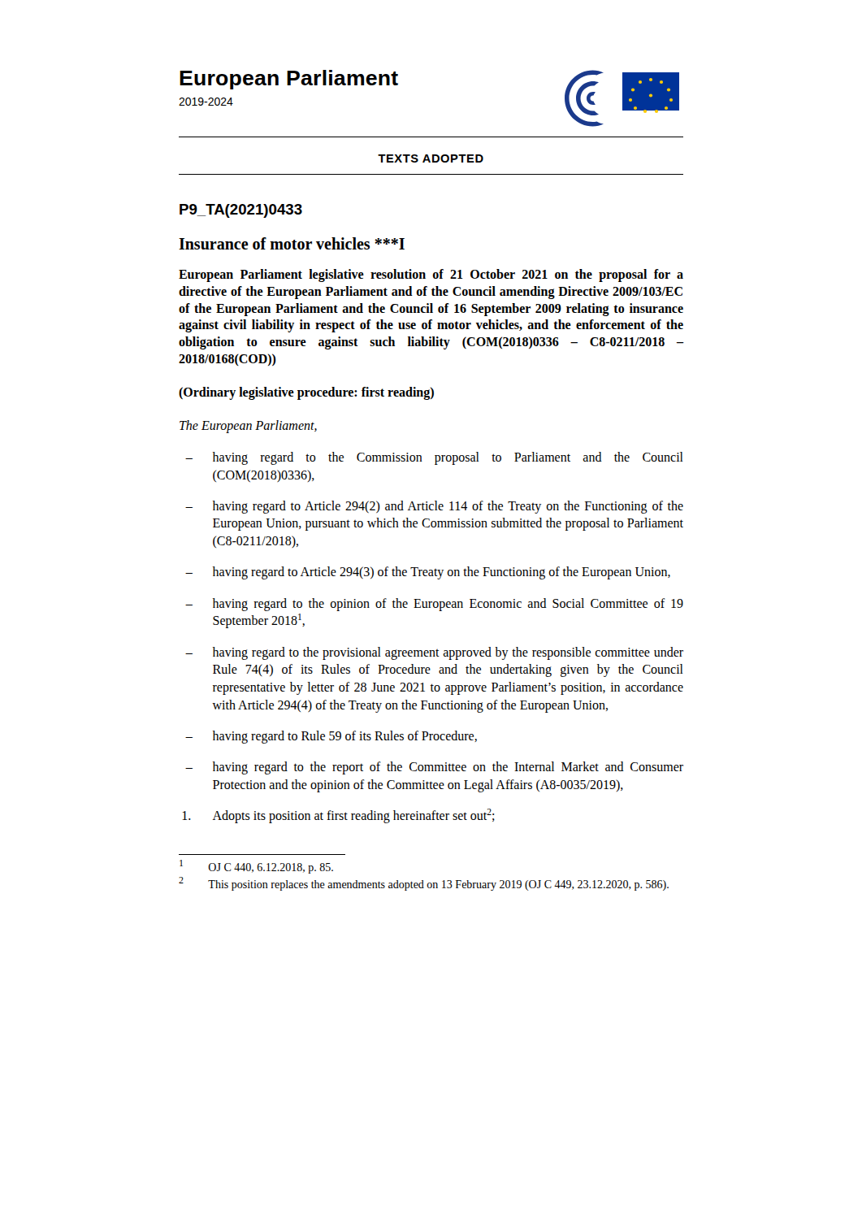European Parliament
2019-2024
TEXTS ADOPTED
P9_TA(2021)0433
Insurance of motor vehicles ***I
European Parliament legislative resolution of 21 October 2021 on the proposal for a directive of the European Parliament and of the Council amending Directive 2009/103/EC of the European Parliament and the Council of 16 September 2009 relating to insurance against civil liability in respect of the use of motor vehicles, and the enforcement of the obligation to ensure against such liability (COM(2018)0336 – C8-0211/2018 – 2018/0168(COD))
(Ordinary legislative procedure: first reading)
The European Parliament,
having regard to the Commission proposal to Parliament and the Council (COM(2018)0336),
having regard to Article 294(2) and Article 114 of the Treaty on the Functioning of the European Union, pursuant to which the Commission submitted the proposal to Parliament (C8-0211/2018),
having regard to Article 294(3) of the Treaty on the Functioning of the European Union,
having regard to the opinion of the European Economic and Social Committee of 19 September 20181,
having regard to the provisional agreement approved by the responsible committee under Rule 74(4) of its Rules of Procedure and the undertaking given by the Council representative by letter of 28 June 2021 to approve Parliament’s position, in accordance with Article 294(4) of the Treaty on the Functioning of the European Union,
having regard to Rule 59 of its Rules of Procedure,
having regard to the report of the Committee on the Internal Market and Consumer Protection and the opinion of the Committee on Legal Affairs (A8-0035/2019),
Adopts its position at first reading hereinafter set out2;
| 1 | OJ C 440, 6.12.2018, p. 85. |
| 2 | This position replaces the amendments adopted on 13 February 2019 (OJ C 449, 23.12.2020, p. 586). |